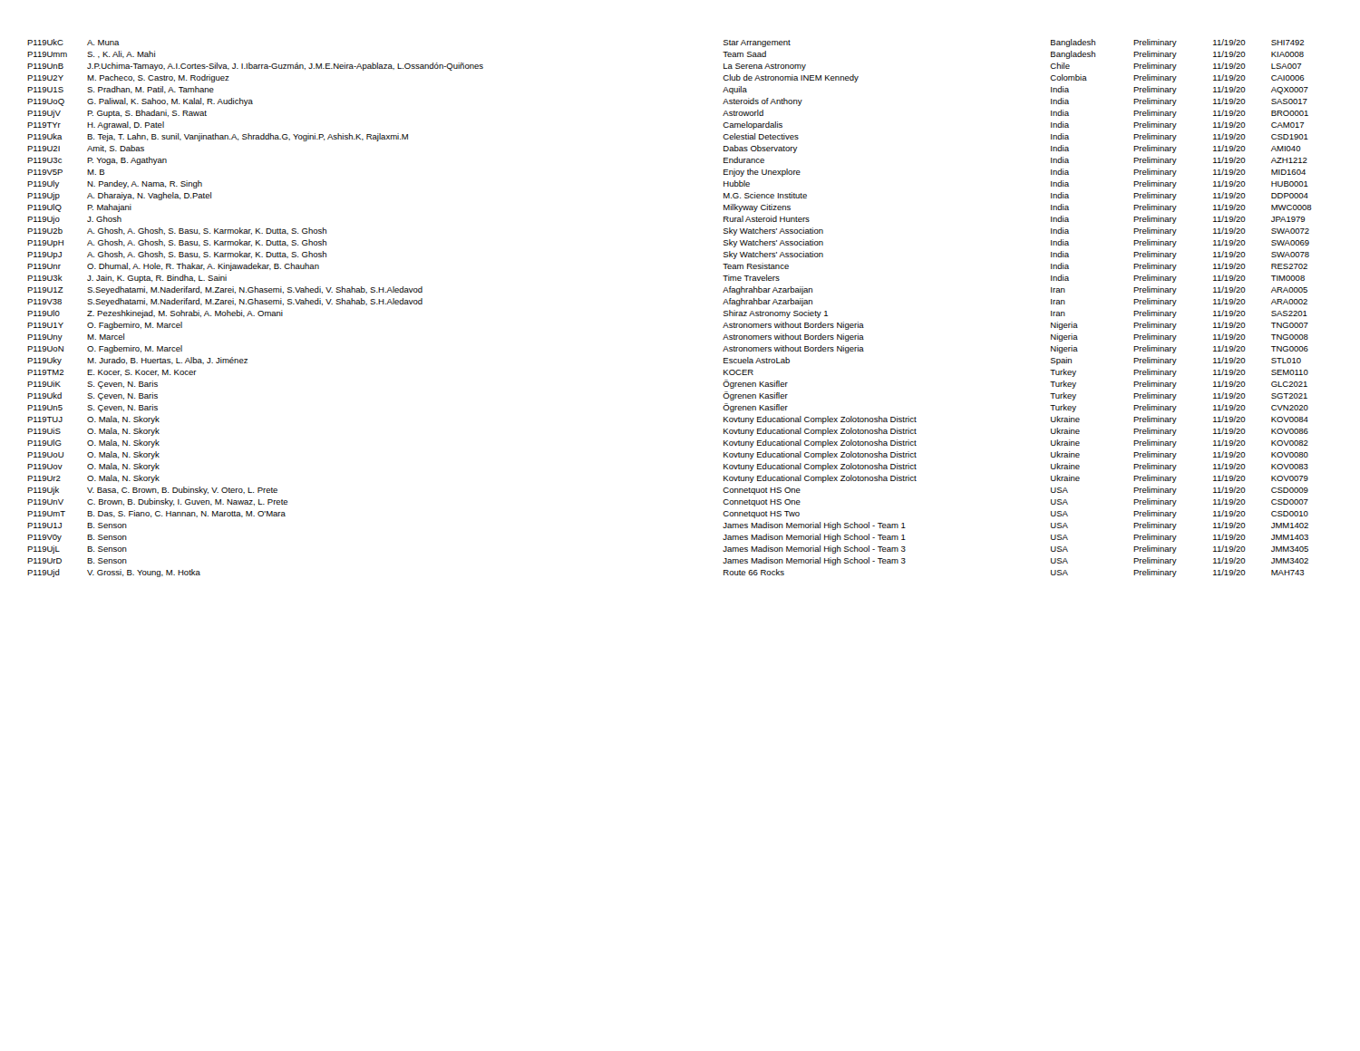| P119UkC | A. Muna | Star Arrangement | Bangladesh | Preliminary | 11/19/20 | SHI7492 |
| P119Umm | S. , K. Ali, A. Mahi | Team Saad | Bangladesh | Preliminary | 11/19/20 | KIA0008 |
| P119UnB | J.P.Uchima-Tamayo, A.I.Cortes-Silva, J. I.Ibarra-Guzmán, J.M.E.Neira-Apablaza, L.Ossandón-Quiñones | La Serena Astronomy | Chile | Preliminary | 11/19/20 | LSA007 |
| P119U2Y | M. Pacheco, S. Castro, M. Rodriguez | Club de Astronomia INEM Kennedy | Colombia | Preliminary | 11/19/20 | CAI0006 |
| P119U1S | S. Pradhan, M. Patil, A. Tamhane | Aquila | India | Preliminary | 11/19/20 | AQX0007 |
| P119UoQ | G. Paliwal, K. Sahoo, M. Kalal, R. Audichya | Asteroids of Anthony | India | Preliminary | 11/19/20 | SAS0017 |
| P119UjV | P. Gupta, S. Bhadani, S. Rawat | Astroworld | India | Preliminary | 11/19/20 | BRO0001 |
| P119TYr | H. Agrawal, D. Patel | Camelopardalis | India | Preliminary | 11/19/20 | CAM017 |
| P119Uka | B. Teja, T. Lahn, B. sunil, Vanjinathan.A, Shraddha.G, Yogini.P, Ashish.K, Rajlaxmi.M | Celestial Detectives | India | Preliminary | 11/19/20 | CSD1901 |
| P119U2I | Amit, S. Dabas | Dabas Observatory | India | Preliminary | 11/19/20 | AMI040 |
| P119U3c | P. Yoga, B. Agathyan | Endurance | India | Preliminary | 11/19/20 | AZH1212 |
| P119V5P | M. B | Enjoy the Unexplore | India | Preliminary | 11/19/20 | MID1604 |
| P119Uly | N. Pandey, A. Nama, R. Singh | Hubble | India | Preliminary | 11/19/20 | HUB0001 |
| P119Ujp | A. Dharaiya, N. Vaghela, D.Patel | M.G. Science Institute | India | Preliminary | 11/19/20 | DDP0004 |
| P119UlQ | P. Mahajani | Milkyway Citizens | India | Preliminary | 11/19/20 | MWC0008 |
| P119Ujo | J. Ghosh | Rural Asteroid Hunters | India | Preliminary | 11/19/20 | JPA1979 |
| P119U2b | A. Ghosh, A. Ghosh, S. Basu, S. Karmokar, K. Dutta, S. Ghosh | Sky Watchers' Association | India | Preliminary | 11/19/20 | SWA0072 |
| P119UpH | A. Ghosh, A. Ghosh, S. Basu, S. Karmokar, K. Dutta, S. Ghosh | Sky Watchers' Association | India | Preliminary | 11/19/20 | SWA0069 |
| P119UpJ | A. Ghosh, A. Ghosh, S. Basu, S. Karmokar, K. Dutta, S. Ghosh | Sky Watchers' Association | India | Preliminary | 11/19/20 | SWA0078 |
| P119Unr | O. Dhumal, A. Hole, R. Thakar, A. Kinjawadekar, B. Chauhan | Team Resistance | India | Preliminary | 11/19/20 | RES2702 |
| P119U3k | J. Jain, K. Gupta, R. Bindha, L. Saini | Time Travelers | India | Preliminary | 11/19/20 | TIM0008 |
| P119U1Z | S.Seyedhatami, M.Naderifard, M.Zarei, N.Ghasemi, S.Vahedi, V. Shahab, S.H.Aledavod | Afaghrahbar Azarbaijan | Iran | Preliminary | 11/19/20 | ARA0005 |
| P119V38 | S.Seyedhatami, M.Naderifard, M.Zarei, N.Ghasemi, S.Vahedi, V. Shahab, S.H.Aledavod | Afaghrahbar Azarbaijan | Iran | Preliminary | 11/19/20 | ARA0002 |
| P119Ul0 | Z. Pezeshkinejad, M. Sohrabi, A. Mohebi, A. Omani | Shiraz Astronomy Society 1 | Iran | Preliminary | 11/19/20 | SAS2201 |
| P119U1Y | O. Fagbemiro, M. Marcel | Astronomers without Borders Nigeria | Nigeria | Preliminary | 11/19/20 | TNG0007 |
| P119Uny | M. Marcel | Astronomers without Borders Nigeria | Nigeria | Preliminary | 11/19/20 | TNG0008 |
| P119UoN | O. Fagbemiro, M. Marcel | Astronomers without Borders Nigeria | Nigeria | Preliminary | 11/19/20 | TNG0006 |
| P119Uky | M. Jurado, B. Huertas, L. Alba, J. Jiménez | Escuela AstroLab | Spain | Preliminary | 11/19/20 | STL010 |
| P119TM2 | E. Kocer, S. Kocer, M. Kocer | KOCER | Turkey | Preliminary | 11/19/20 | SEM0110 |
| P119UiK | S. Çeven, N. Baris | Ögrenen Kasifler | Turkey | Preliminary | 11/19/20 | GLC2021 |
| P119Ukd | S. Çeven, N. Baris | Ögrenen Kasifler | Turkey | Preliminary | 11/19/20 | SGT2021 |
| P119Un5 | S. Çeven, N. Baris | Ögrenen Kasifler | Turkey | Preliminary | 11/19/20 | CVN2020 |
| P119TUJ | O. Mala, N. Skoryk | Kovtuny Educational Complex Zolotonosha District | Ukraine | Preliminary | 11/19/20 | KOV0084 |
| P119UiS | O. Mala, N. Skoryk | Kovtuny Educational Complex Zolotonosha District | Ukraine | Preliminary | 11/19/20 | KOV0086 |
| P119UlG | O. Mala, N. Skoryk | Kovtuny Educational Complex Zolotonosha District | Ukraine | Preliminary | 11/19/20 | KOV0082 |
| P119UoU | O. Mala, N. Skoryk | Kovtuny Educational Complex Zolotonosha District | Ukraine | Preliminary | 11/19/20 | KOV0080 |
| P119Uov | O. Mala, N. Skoryk | Kovtuny Educational Complex Zolotonosha District | Ukraine | Preliminary | 11/19/20 | KOV0083 |
| P119Ur2 | O. Mala, N. Skoryk | Kovtuny Educational Complex Zolotonosha District | Ukraine | Preliminary | 11/19/20 | KOV0079 |
| P119Ujk | V. Basa, C. Brown, B. Dubinsky, V. Otero, L. Prete | Connetquot HS One | USA | Preliminary | 11/19/20 | CSD0009 |
| P119UnV | C. Brown, B. Dubinsky, I. Guven, M. Nawaz, L. Prete | Connetquot HS One | USA | Preliminary | 11/19/20 | CSD0007 |
| P119UmT | B. Das, S. Fiano, C. Hannan, N. Marotta, M. O'Mara | Connetquot HS Two | USA | Preliminary | 11/19/20 | CSD0010 |
| P119U1J | B. Senson | James Madison Memorial High School - Team 1 | USA | Preliminary | 11/19/20 | JMM1402 |
| P119V0y | B. Senson | James Madison Memorial High School - Team 1 | USA | Preliminary | 11/19/20 | JMM1403 |
| P119UjL | B. Senson | James Madison Memorial High School - Team 3 | USA | Preliminary | 11/19/20 | JMM3405 |
| P119UrD | B. Senson | James Madison Memorial High School - Team 3 | USA | Preliminary | 11/19/20 | JMM3402 |
| P119Ujd | V. Grossi, B. Young, M. Hotka | Route 66 Rocks | USA | Preliminary | 11/19/20 | MAH743 |